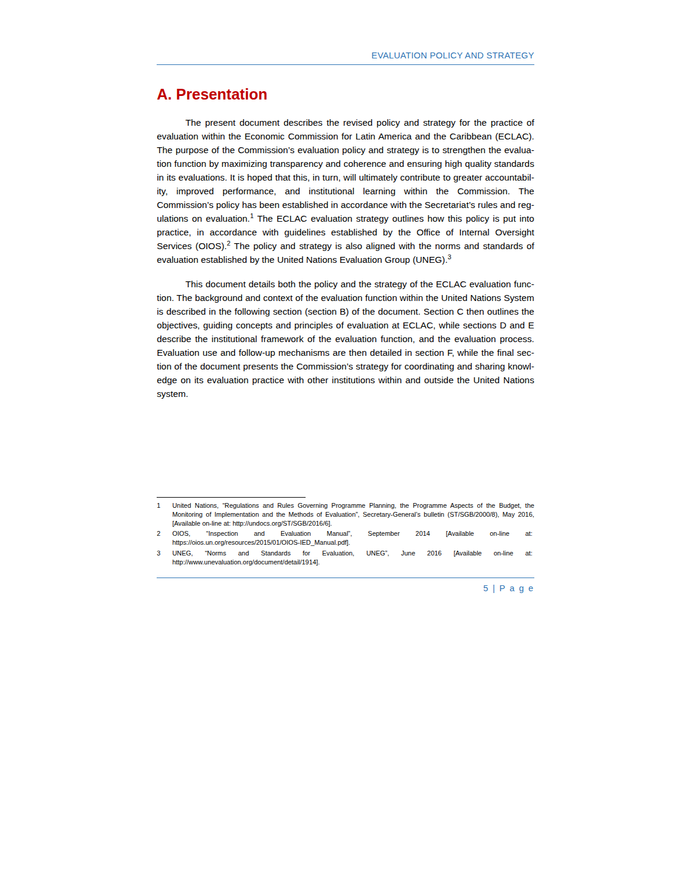EVALUATION POLICY AND STRATEGY
A. Presentation
The present document describes the revised policy and strategy for the practice of evaluation within the Economic Commission for Latin America and the Caribbean (ECLAC). The purpose of the Commission’s evaluation policy and strategy is to strengthen the evaluation function by maximizing transparency and coherence and ensuring high quality standards in its evaluations. It is hoped that this, in turn, will ultimately contribute to greater accountability, improved performance, and institutional learning within the Commission. The Commission’s policy has been established in accordance with the Secretariat’s rules and regulations on evaluation.1 The ECLAC evaluation strategy outlines how this policy is put into practice, in accordance with guidelines established by the Office of Internal Oversight Services (OIOS).2 The policy and strategy is also aligned with the norms and standards of evaluation established by the United Nations Evaluation Group (UNEG).3
This document details both the policy and the strategy of the ECLAC evaluation function. The background and context of the evaluation function within the United Nations System is described in the following section (section B) of the document. Section C then outlines the objectives, guiding concepts and principles of evaluation at ECLAC, while sections D and E describe the institutional framework of the evaluation function, and the evaluation process. Evaluation use and follow-up mechanisms are then detailed in section F, while the final section of the document presents the Commission’s strategy for coordinating and sharing knowledge on its evaluation practice with other institutions within and outside the United Nations system.
1
United Nations, “Regulations and Rules Governing Programme Planning, the Programme Aspects of the Budget, the Monitoring of Implementation and the Methods of Evaluation”, Secretary-General’s bulletin (ST/SGB/2000/8), May 2016, [Available on-line at: http://undocs.org/ST/SGB/2016/6].
2
OIOS, “Inspection and Evaluation Manual”, September 2014 [Available on-line at: https://oios.un.org/resources/2015/01/OIOS-IED_Manual.pdf].
3
UNEG, “Norms and Standards for Evaluation, UNEG”, June 2016 [Available on-line at: http://www.unevaluation.org/document/detail/1914].
5 | P a g e